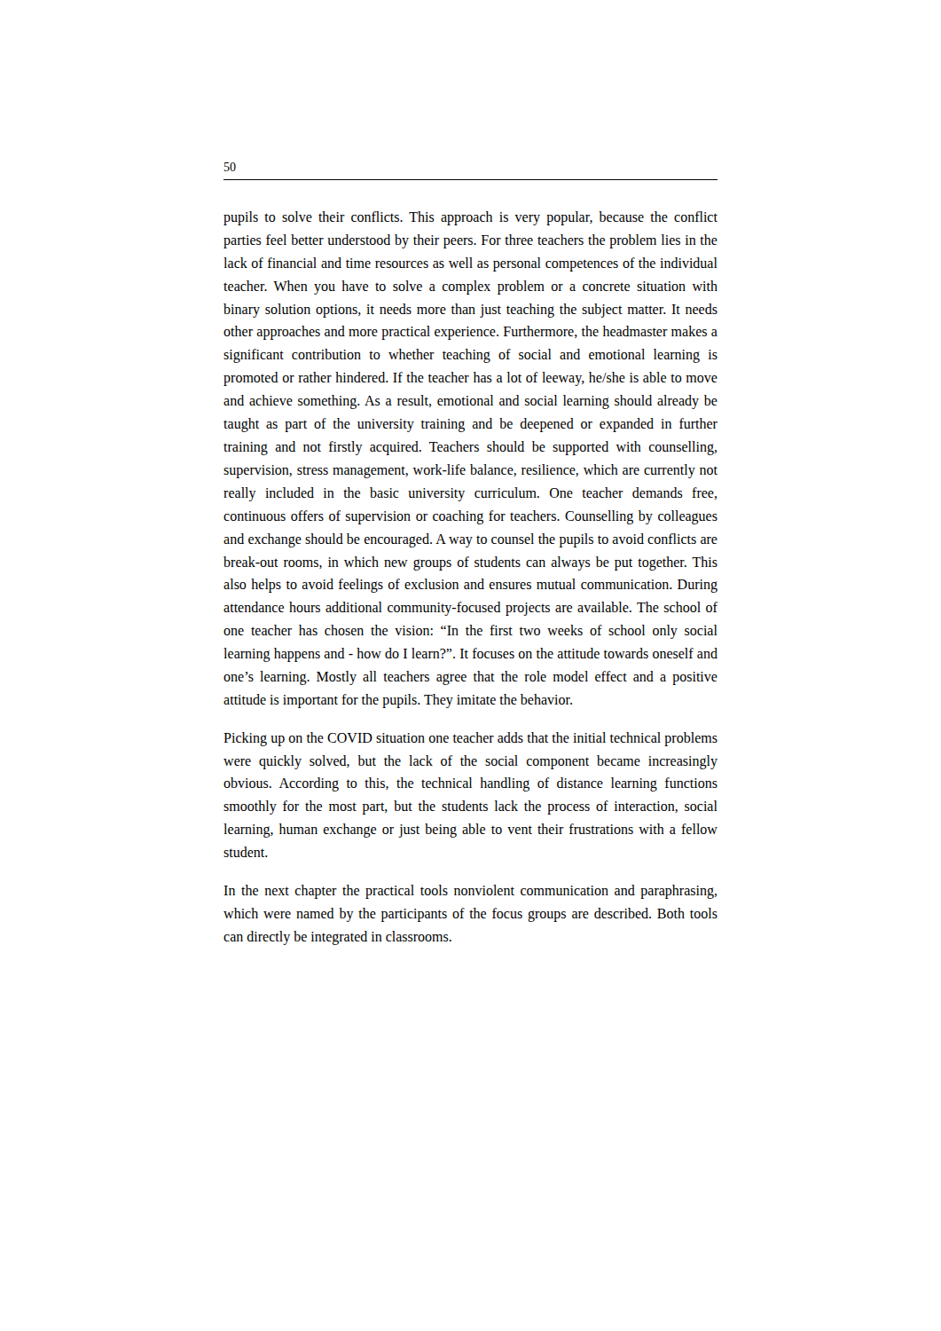50
pupils to solve their conflicts. This approach is very popular, because the conflict parties feel better understood by their peers. For three teachers the problem lies in the lack of financial and time resources as well as personal competences of the individual teacher. When you have to solve a complex problem or a concrete situation with binary solution options, it needs more than just teaching the subject matter. It needs other approaches and more practical experience. Furthermore, the headmaster makes a significant contribution to whether teaching of social and emotional learning is promoted or rather hindered. If the teacher has a lot of leeway, he/she is able to move and achieve something. As a result, emotional and social learning should already be taught as part of the university training and be deepened or expanded in further training and not firstly acquired. Teachers should be supported with counselling, supervision, stress management, work-life balance, resilience, which are currently not really included in the basic university curriculum. One teacher demands free, continuous offers of supervision or coaching for teachers. Counselling by colleagues and exchange should be encouraged. A way to counsel the pupils to avoid conflicts are break-out rooms, in which new groups of students can always be put together. This also helps to avoid feelings of exclusion and ensures mutual communication. During attendance hours additional community-focused projects are available. The school of one teacher has chosen the vision: “In the first two weeks of school only social learning happens and - how do I learn?”. It focuses on the attitude towards oneself and one’s learning. Mostly all teachers agree that the role model effect and a positive attitude is important for the pupils. They imitate the behavior.
Picking up on the COVID situation one teacher adds that the initial technical problems were quickly solved, but the lack of the social component became increasingly obvious. According to this, the technical handling of distance learning functions smoothly for the most part, but the students lack the process of interaction, social learning, human exchange or just being able to vent their frustrations with a fellow student.
In the next chapter the practical tools nonviolent communication and paraphrasing, which were named by the participants of the focus groups are described. Both tools can directly be integrated in classrooms.